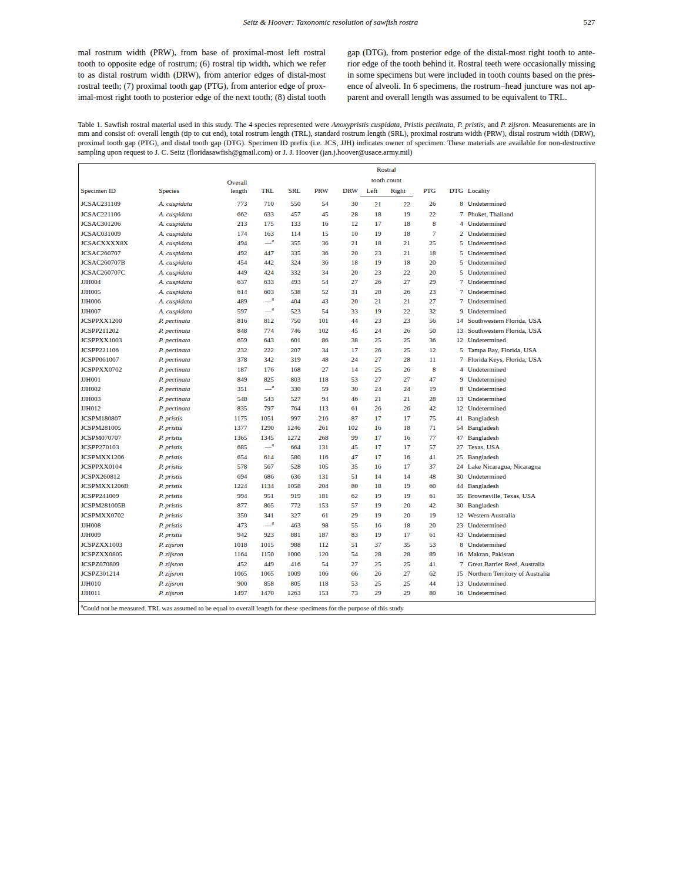Seitz & Hoover: Taxonomic resolution of sawfish rostra 527
mal rostrum width (PRW), from base of proximal-most left rostral tooth to opposite edge of rostrum; (6) rostral tip width, which we refer to as distal rostrum width (DRW), from anterior edges of distal-most rostral teeth; (7) proximal tooth gap (PTG), from anterior edge of proximal-most right tooth to posterior edge of the next tooth; (8) distal tooth gap (DTG), from posterior edge of the distal-most right tooth to anterior edge of the tooth behind it. Rostral teeth were occasionally missing in some specimens but were included in tooth counts based on the presence of alveoli. In 6 specimens, the rostrum−head juncture was not apparent and overall length was assumed to be equivalent to TRL.
Table 1. Sawfish rostral material used in this study. The 4 species represented were Anoxypristis cuspidata, Pristis pectinata, P. pristis, and P. zijsron. Measurements are in mm and consist of: overall length (tip to cut end), total rostrum length (TRL), standard rostrum length (SRL), proximal rostrum width (PRW), distal rostrum width (DRW), proximal tooth gap (PTG), and distal tooth gap (DTG). Specimen ID prefix (i.e. JCS, JJH) indicates owner of specimen. These materials are available for non-destructive sampling upon request to J. C. Seitz (floridasawfish@gmail.com) or J. J. Hoover (jan.j.hoover@usace.army.mil)
| Specimen ID | Species | Overall length | TRL | SRL | PRW | DRW | Rostral | PTG | DTG | Locality |
| --- | --- | --- | --- | --- | --- | --- | --- | --- | --- | --- |
| tooth count |
| Left | Right |
| JCSAC231109 | A. cuspidata | 773 | 710 | 550 | 54 | 30 | 21 | 22 | 26 | 8 | Undetermined |
| JCSAC221106 | A. cuspidata | 662 | 633 | 457 | 45 | 28 | 18 | 19 | 22 | 7 | Phuket, Thailand |
| JCSAC301206 | A. cuspidata | 213 | 175 | 133 | 16 | 12 | 17 | 18 | 8 | 4 | Undetermined |
| JCSAC031009 | A. cuspidata | 174 | 163 | 114 | 15 | 10 | 19 | 18 | 7 | 2 | Undetermined |
| JCSACXXXX8X | A. cuspidata | 494 | — a | 355 | 36 | 21 | 18 | 21 | 25 | 5 | Undetermined |
| JCSAC260707 | A. cuspidata | 492 | 447 | 335 | 36 | 20 | 23 | 21 | 18 | 5 | Undetermined |
| JCSAC260707B | A. cuspidata | 454 | 442 | 324 | 36 | 18 | 19 | 18 | 20 | 5 | Undetermined |
| JCSAC260707C | A. cuspidata | 449 | 424 | 332 | 34 | 20 | 23 | 22 | 20 | 5 | Undetermined |
| JJH004 | A. cuspidata | 637 | 633 | 493 | 54 | 27 | 26 | 27 | 29 | 7 | Undetermined |
| JJH005 | A. cuspidata | 614 | 603 | 538 | 52 | 31 | 28 | 26 | 23 | 7 | Undetermined |
| JJH006 | A. cuspidata | 489 | — a | 404 | 43 | 20 | 21 | 21 | 27 | 7 | Undetermined |
| JJH007 | A. cuspidata | 597 | — a | 523 | 54 | 33 | 19 | 22 | 32 | 9 | Undetermined |
| JCSPPXX1200 | P. pectinata | 816 | 812 | 750 | 101 | 44 | 23 | 23 | 56 | 14 | Southwestern Florida, USA |
| JCSPP211202 | P. pectinata | 848 | 774 | 746 | 102 | 45 | 24 | 26 | 50 | 13 | Southwestern Florida, USA |
| JCSPPXX1003 | P. pectinata | 659 | 643 | 601 | 86 | 38 | 25 | 25 | 36 | 12 | Undetermined |
| JCSPP221106 | P. pectinata | 232 | 222 | 207 | 34 | 17 | 26 | 25 | 12 | 5 | Tampa Bay, Florida, USA |
| JCSPP061007 | P. pectinata | 378 | 342 | 319 | 48 | 24 | 27 | 28 | 11 | 7 | Florida Keys, Florida, USA |
| JCSPPXX0702 | P. pectinata | 187 | 176 | 168 | 27 | 14 | 25 | 26 | 8 | 4 | Undetermined |
| JJH001 | P. pectinata | 849 | 825 | 803 | 118 | 53 | 27 | 27 | 47 | 9 | Undetermined |
| JJH002 | P. pectinata | 351 | — a | 330 | 59 | 30 | 24 | 24 | 19 | 8 | Undetermined |
| JJH003 | P. pectinata | 548 | 543 | 527 | 94 | 46 | 21 | 21 | 28 | 13 | Undetermined |
| JJH012 | P. pectinata | 835 | 797 | 764 | 113 | 61 | 26 | 26 | 42 | 12 | Undetermined |
| JCSPM180807 | P. pristis | 1175 | 1051 | 997 | 216 | 87 | 17 | 17 | 75 | 41 | Bangladesh |
| JCSPM281005 | P. pristis | 1377 | 1290 | 1246 | 261 | 102 | 16 | 18 | 71 | 54 | Bangladesh |
| JCSPM070707 | P. pristis | 1365 | 1345 | 1272 | 268 | 99 | 17 | 16 | 77 | 47 | Bangladesh |
| JCSPP270103 | P. pristis | 685 | — a | 664 | 131 | 45 | 17 | 17 | 57 | 27 | Texas, USA |
| JCSPMXX1206 | P. pristis | 654 | 614 | 580 | 116 | 47 | 17 | 16 | 41 | 25 | Bangladesh |
| JCSPPXX0104 | P. pristis | 578 | 567 | 528 | 105 | 35 | 16 | 17 | 37 | 24 | Lake Nicaragua, Nicaragua |
| JCSPX260812 | P. pristis | 694 | 686 | 636 | 131 | 51 | 14 | 14 | 48 | 30 | Undetermined |
| JCSPMXX1206B | P. pristis | 1224 | 1134 | 1058 | 204 | 80 | 18 | 19 | 60 | 44 | Bangladesh |
| JCSPP241009 | P. pristis | 994 | 951 | 919 | 181 | 62 | 19 | 19 | 61 | 35 | Brownsville, Texas, USA |
| JCSPM281005B | P. pristis | 877 | 865 | 772 | 153 | 57 | 19 | 20 | 42 | 30 | Bangladesh |
| JCSPMXX0702 | P. pristis | 350 | 341 | 327 | 61 | 29 | 19 | 20 | 19 | 12 | Western Australia |
| JJH008 | P. pristis | 473 | — a | 463 | 98 | 55 | 16 | 18 | 20 | 23 | Undetermined |
| JJH009 | P. pristis | 942 | 923 | 881 | 187 | 83 | 19 | 17 | 61 | 43 | Undetermined |
| JCSPZXX1003 | P. zijsron | 1018 | 1015 | 988 | 112 | 51 | 37 | 35 | 53 | 8 | Undetermined |
| JCSPZXX0805 | P. zijsron | 1164 | 1150 | 1000 | 120 | 54 | 28 | 28 | 89 | 16 | Makran, Pakistan |
| JCSPZ070809 | P. zijsron | 452 | 449 | 416 | 54 | 27 | 25 | 25 | 41 | 7 | Great Barrier Reef, Australia |
| JCSPZ301214 | P. zijsron | 1065 | 1065 | 1009 | 106 | 66 | 26 | 27 | 62 | 15 | Northern Territory of Australia |
| JJH010 | P. zijsron | 900 | 858 | 805 | 118 | 53 | 25 | 25 | 44 | 13 | Undetermined |
| JJH011 | P. zijsron | 1497 | 1470 | 1263 | 153 | 73 | 29 | 29 | 80 | 16 | Undetermined |
| a Could not be measured. TRL was assumed to be equal to overall length for these specimens for the purpose of this study |